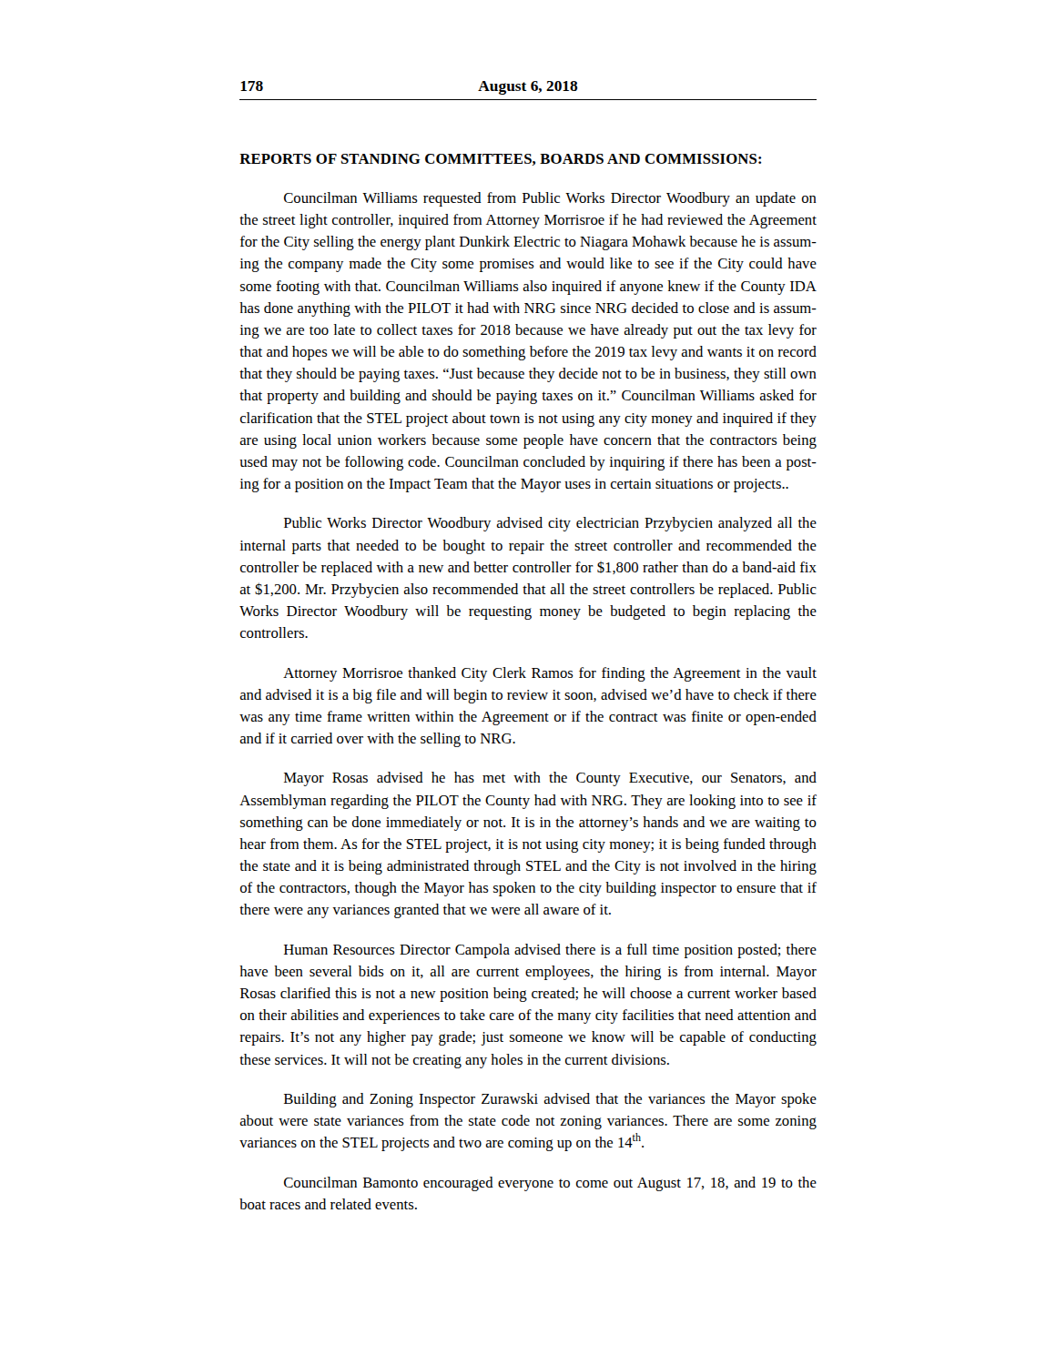178
August 6, 2018
REPORTS OF STANDING COMMITTEES, BOARDS AND COMMISSIONS:
Councilman Williams requested from Public Works Director Woodbury an update on the street light controller, inquired from Attorney Morrisroe if he had reviewed the Agreement for the City selling the energy plant Dunkirk Electric to Niagara Mohawk because he is assuming the company made the City some promises and would like to see if the City could have some footing with that. Councilman Williams also inquired if anyone knew if the County IDA has done anything with the PILOT it had with NRG since NRG decided to close and is assuming we are too late to collect taxes for 2018 because we have already put out the tax levy for that and hopes we will be able to do something before the 2019 tax levy and wants it on record that they should be paying taxes. “Just because they decide not to be in business, they still own that property and building and should be paying taxes on it.” Councilman Williams asked for clarification that the STEL project about town is not using any city money and inquired if they are using local union workers because some people have concern that the contractors being used may not be following code. Councilman concluded by inquiring if there has been a posting for a position on the Impact Team that the Mayor uses in certain situations or projects..
Public Works Director Woodbury advised city electrician Przybycien analyzed all the internal parts that needed to be bought to repair the street controller and recommended the controller be replaced with a new and better controller for $1,800 rather than do a band-aid fix at $1,200. Mr. Przybycien also recommended that all the street controllers be replaced. Public Works Director Woodbury will be requesting money be budgeted to begin replacing the controllers.
Attorney Morrisroe thanked City Clerk Ramos for finding the Agreement in the vault and advised it is a big file and will begin to review it soon, advised we’d have to check if there was any time frame written within the Agreement or if the contract was finite or open-ended and if it carried over with the selling to NRG.
Mayor Rosas advised he has met with the County Executive, our Senators, and Assemblyman regarding the PILOT the County had with NRG. They are looking into to see if something can be done immediately or not. It is in the attorney’s hands and we are waiting to hear from them. As for the STEL project, it is not using city money; it is being funded through the state and it is being administrated through STEL and the City is not involved in the hiring of the contractors, though the Mayor has spoken to the city building inspector to ensure that if there were any variances granted that we were all aware of it.
Human Resources Director Campola advised there is a full time position posted; there have been several bids on it, all are current employees, the hiring is from internal. Mayor Rosas clarified this is not a new position being created; he will choose a current worker based on their abilities and experiences to take care of the many city facilities that need attention and repairs. It’s not any higher pay grade; just someone we know will be capable of conducting these services. It will not be creating any holes in the current divisions.
Building and Zoning Inspector Zurawski advised that the variances the Mayor spoke about were state variances from the state code not zoning variances. There are some zoning variances on the STEL projects and two are coming up on the 14th.
Councilman Bamonto encouraged everyone to come out August 17, 18, and 19 to the boat races and related events.